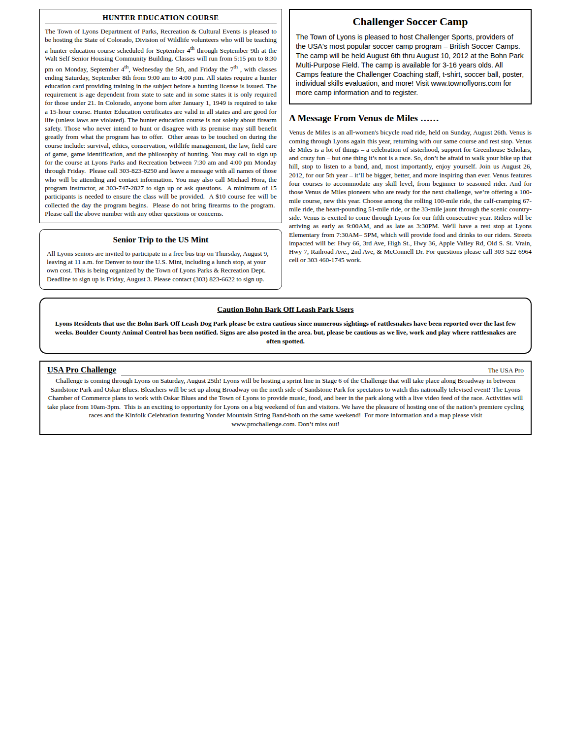HUNTER EDUCATION COURSE
The Town of Lyons Department of Parks, Recreation & Cultural Events is pleased to be hosting the State of Colorado, Division of Wildlife volunteers who will be teaching a hunter education course scheduled for September 4th through September 9th at the Walt Self Senior Housing Community Building. Classes will run from 5:15 pm to 8:30 pm on Monday, September 4th, Wednesday the 5th, and Friday the 7th , with classes ending Saturday, September 8th from 9:00 am to 4:00 p.m. All states require a hunter education card providing training in the subject before a hunting license is issued. The requirement is age dependent from state to sate and in some states it is only required for those under 21. In Colorado, anyone born after January 1, 1949 is required to take a 15-hour course. Hunter Education certificates are valid in all states and are good for life (unless laws are violated). The hunter education course is not solely about firearm safety. Those who never intend to hunt or disagree with its premise may still benefit greatly from what the program has to offer. Other areas to be touched on during the course include: survival, ethics, conservation, wildlife management, the law, field care of game, game identification, and the philosophy of hunting. You may call to sign up for the course at Lyons Parks and Recreation between 7:30 am and 4:00 pm Monday through Friday. Please call 303-823-8250 and leave a message with all names of those who will be attending and contact information. You may also call Michael Hora, the program instructor, at 303-747-2827 to sign up or ask questions. A minimum of 15 participants is needed to ensure the class will be provided. A $10 course fee will be collected the day the program begins. Please do not bring firearms to the program. Please call the above number with any other questions or concerns.
Senior Trip to the US Mint
All Lyons seniors are invited to participate in a free bus trip on Thursday, August 9, leaving at 11 a.m. for Denver to tour the U.S. Mint, including a lunch stop, at your own cost. This is being organized by the Town of Lyons Parks & Recreation Dept. Deadline to sign up is Friday, August 3. Please contact (303) 823-6622 to sign up.
Challenger Soccer Camp
The Town of Lyons is pleased to host Challenger Sports, providers of the USA's most popular soccer camp program – British Soccer Camps. The camp will be held August 6th thru August 10, 2012 at the Bohn Park Multi-Purpose Field. The camp is available for 3-16 years olds. All Camps feature the Challenger Coaching staff, t-shirt, soccer ball, poster, individual skills evaluation, and more! Visit www.townoflyons.com for more camp information and to register.
A Message From Venus de Miles ……
Venus de Miles is an all-women's bicycle road ride, held on Sunday, August 26th. Venus is coming through Lyons again this year, returning with our same course and rest stop. Venus de Miles is a lot of things – a celebration of sisterhood, support for Greenhouse Scholars, and crazy fun – but one thing it’s not is a race. So, don’t be afraid to walk your bike up that hill, stop to listen to a band, and, most importantly, enjoy yourself. Join us August 26, 2012, for our 5th year – it’ll be bigger, better, and more inspiring than ever. Venus features four courses to accommodate any skill level, from beginner to seasoned rider. And for those Venus de Miles pioneers who are ready for the next challenge, we’re offering a 100-mile course, new this year. Choose among the rolling 100-mile ride, the calf-cramping 67-mile ride, the heart-pounding 51-mile ride, or the 33-mile jaunt through the scenic countryside. Venus is excited to come through Lyons for our fifth consecutive year. Riders will be arriving as early as 9:00AM, and as late as 3:30PM. We'll have a rest stop at Lyons Elementary from 7:30AM– 5PM, which will provide food and drinks to our riders. Streets impacted will be: Hwy 66, 3rd Ave, High St., Hwy 36, Apple Valley Rd, Old S. St. Vrain, Hwy 7, Railroad Ave., 2nd Ave, & McConnell Dr. For questions please call 303 522-6964 cell or 303 460-1745 work.
Caution Bohn Bark Off Leash Park Users
Lyons Residents that use the Bohn Bark Off Leash Dog Park please be extra cautious since numerous sightings of rattlesnakes have been reported over the last few weeks. Boulder County Animal Control has been notified. Signs are also posted in the area. but, please be cautious as we live, work and play where rattlesnakes are often spotted.
USA Pro Challenge
The USA Pro
Challenge is coming through Lyons on Saturday, August 25th! Lyons will be hosting a sprint line in Stage 6 of the Challenge that will take place along Broadway in between Sandstone Park and Oskar Blues. Bleachers will be set up along Broadway on the north side of Sandstone Park for spectators to watch this nationally televised event! The Lyons Chamber of Commerce plans to work with Oskar Blues and the Town of Lyons to provide music, food, and beer in the park along with a live video feed of the race. Activities will take place from 10am-3pm. This is an exciting to opportunity for Lyons on a big weekend of fun and visitors. We have the pleasure of hosting one of the nation’s premiere cycling races and the Kinfolk Celebration featuring Yonder Mountain String Band-both on the same weekend! For more information and a map please visit www.prochallenge.com. Don’t miss out!